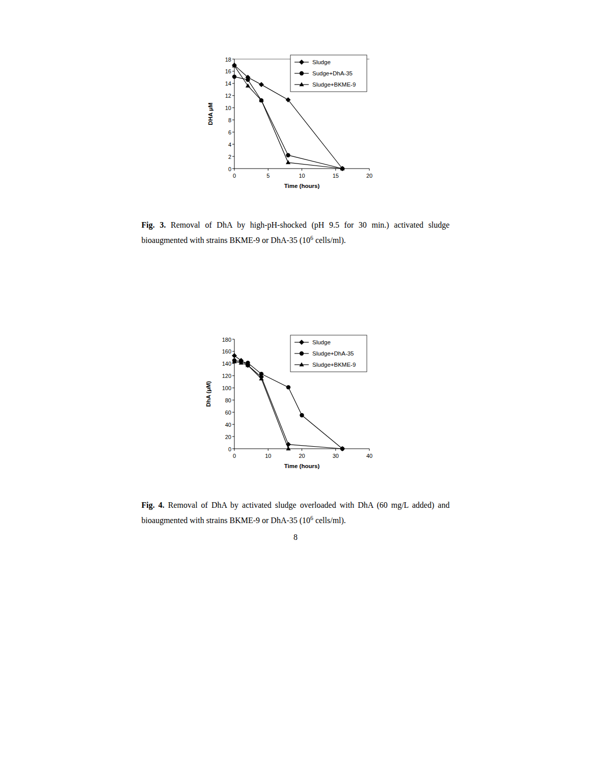Figure 3 chart 18 16 14 12 10 8 6 4 2 0 0 5 10 15 20 Time (hours) DHA μM Sludge Sudge+DhA-35 Sludge+BKME-9
Fig. 3. Removal of DhA by high-pH-shocked (pH 9.5 for 30 min.) activated sludge bioaugmented with strains BKME-9 or DhA-35 (106 cells/ml).
Figure 4 chart 180 160 140 120 100 80 60 40 20 0 0 10 20 30 40 Time (hours) DhA (μM) Sludge Sludge+DhA-35 Sludge+BKME-9
Fig. 4. Removal of DhA by activated sludge overloaded with DhA (60 mg/L added) and bioaugmented with strains BKME-9 or DhA-35 (106 cells/ml).
8